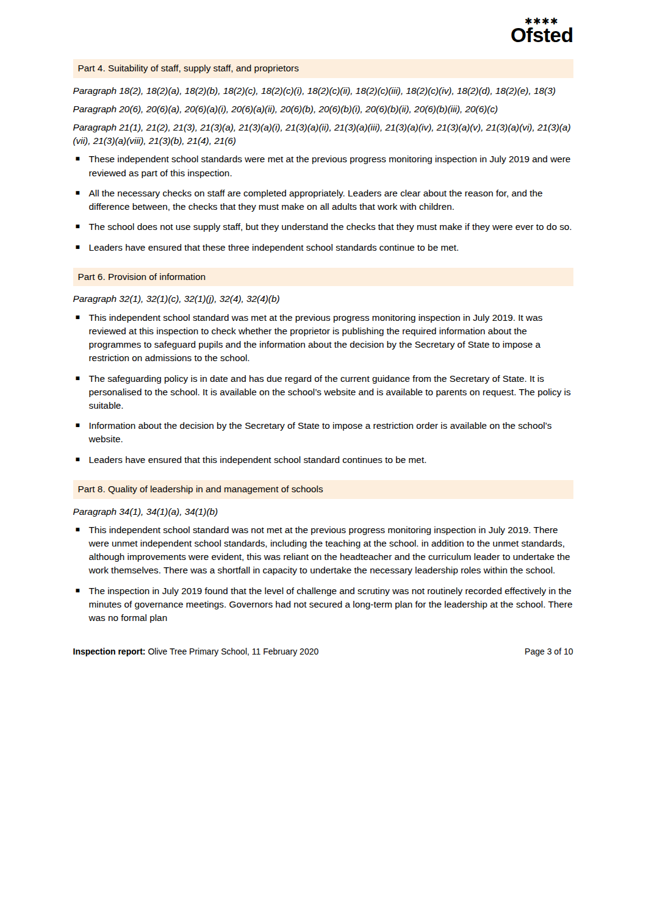✱✱✱✱ Ofsted
Part 4. Suitability of staff, supply staff, and proprietors
Paragraph 18(2), 18(2)(a), 18(2)(b), 18(2)(c), 18(2)(c)(i), 18(2)(c)(ii), 18(2)(c)(iii), 18(2)(c)(iv), 18(2)(d), 18(2)(e), 18(3)
Paragraph 20(6), 20(6)(a), 20(6)(a)(i), 20(6)(a)(ii), 20(6)(b), 20(6)(b)(i), 20(6)(b)(ii), 20(6)(b)(iii), 20(6)(c)
Paragraph 21(1), 21(2), 21(3), 21(3)(a), 21(3)(a)(i), 21(3)(a)(ii), 21(3)(a)(iii), 21(3)(a)(iv), 21(3)(a)(v), 21(3)(a)(vi), 21(3)(a)(vii), 21(3)(a)(viii), 21(3)(b), 21(4), 21(6)
These independent school standards were met at the previous progress monitoring inspection in July 2019 and were reviewed as part of this inspection.
All the necessary checks on staff are completed appropriately. Leaders are clear about the reason for, and the difference between, the checks that they must make on all adults that work with children.
The school does not use supply staff, but they understand the checks that they must make if they were ever to do so.
Leaders have ensured that these three independent school standards continue to be met.
Part 6. Provision of information
Paragraph 32(1), 32(1)(c), 32(1)(j), 32(4), 32(4)(b)
This independent school standard was met at the previous progress monitoring inspection in July 2019. It was reviewed at this inspection to check whether the proprietor is publishing the required information about the programmes to safeguard pupils and the information about the decision by the Secretary of State to impose a restriction on admissions to the school.
The safeguarding policy is in date and has due regard of the current guidance from the Secretary of State. It is personalised to the school. It is available on the school’s website and is available to parents on request. The policy is suitable.
Information about the decision by the Secretary of State to impose a restriction order is available on the school’s website.
Leaders have ensured that this independent school standard continues to be met.
Part 8. Quality of leadership in and management of schools
Paragraph 34(1), 34(1)(a), 34(1)(b)
This independent school standard was not met at the previous progress monitoring inspection in July 2019. There were unmet independent school standards, including the teaching at the school. in addition to the unmet standards, although improvements were evident, this was reliant on the headteacher and the curriculum leader to undertake the work themselves. There was a shortfall in capacity to undertake the necessary leadership roles within the school.
The inspection in July 2019 found that the level of challenge and scrutiny was not routinely recorded effectively in the minutes of governance meetings. Governors had not secured a long-term plan for the leadership at the school. There was no formal plan
Inspection report: Olive Tree Primary School, 11 February 2020
Page 3 of 10